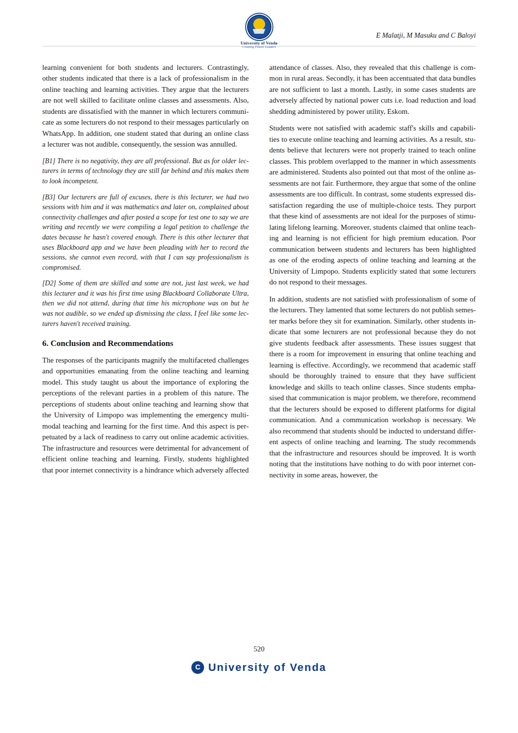University of Venda
Creating Future Leaders
E Malatji, M Masuku and C Baloyi
learning convenient for both students and lecturers. Contrastingly, other students indicated that there is a lack of professionalism in the online teaching and learning activities. They argue that the lecturers are not well skilled to facilitate online classes and assessments. Also, students are dissatisfied with the manner in which lecturers communicate as some lecturers do not respond to their messages particularly on WhatsApp. In addition, one student stated that during an online class a lecturer was not audible, consequently, the session was annulled.
[B1] There is no negativity, they are all professional. But as for older lecturers in terms of technology they are still far behind and this makes them to look incompetent.
[B3] Our lecturers are full of excuses, there is this lecturer, we had two sessions with him and it was mathematics and later on, complained about connectivity challenges and after posted a scope for test one to say we are writing and recently we were compiling a legal petition to challenge the dates because he hasn't covered enough. There is this other lecturer that uses Blackboard app and we have been pleading with her to record the sessions, she cannot even record, with that I can say professionalism is compromised.
[D2] Some of them are skilled and some are not, just last week, we had this lecturer and it was his first time using Blackboard Collaborate Ultra, then we did not attend, during that time his microphone was on but he was not audible, so we ended up dismissing the class, I feel like some lecturers haven't received training.
6. Conclusion and Recommendations
The responses of the participants magnify the multifaceted challenges and opportunities emanating from the online teaching and learning model. This study taught us about the importance of exploring the perceptions of the relevant parties in a problem of this nature. The perceptions of students about online teaching and learning show that the University of Limpopo was implementing the emergency multimodal teaching and learning for the first time. And this aspect is perpetuated by a lack of readiness to carry out online academic activities. The infrastructure and resources were detrimental for advancement of efficient online teaching and learning. Firstly, students highlighted that poor internet connectivity is a hindrance which adversely affected attendance of classes. Also, they revealed that this challenge is common in rural areas. Secondly, it has been accentuated that data bundles are not sufficient to last a month. Lastly, in some cases students are adversely affected by national power cuts i.e. load reduction and load shedding administered by power utility, Eskom.
Students were not satisfied with academic staff's skills and capabilities to execute online teaching and learning activities. As a result, students believe that lecturers were not properly trained to teach online classes. This problem overlapped to the manner in which assessments are administered. Students also pointed out that most of the online assessments are not fair. Furthermore, they argue that some of the online assessments are too difficult. In contrast, some students expressed dissatisfaction regarding the use of multiple-choice tests. They purport that these kind of assessments are not ideal for the purposes of stimulating lifelong learning. Moreover, students claimed that online teaching and learning is not efficient for high premium education. Poor communication between students and lecturers has been highlighted as one of the eroding aspects of online teaching and learning at the University of Limpopo. Students explicitly stated that some lecturers do not respond to their messages.
In addition, students are not satisfied with professionalism of some of the lecturers. They lamented that some lecturers do not publish semester marks before they sit for examination. Similarly, other students indicate that some lecturers are not professional because they do not give students feedback after assessments. These issues suggest that there is a room for improvement in ensuring that online teaching and learning is effective. Accordingly, we recommend that academic staff should be thoroughly trained to ensure that they have sufficient knowledge and skills to teach online classes. Since students emphasised that communication is major problem, we therefore, recommend that the lecturers should be exposed to different platforms for digital communication. And a communication workshop is necessary. We also recommend that students should be inducted to understand different aspects of online teaching and learning. The study recommends that the infrastructure and resources should be improved. It is worth noting that the institutions have nothing to do with poor internet connectivity in some areas, however, the
520
C University of Venda